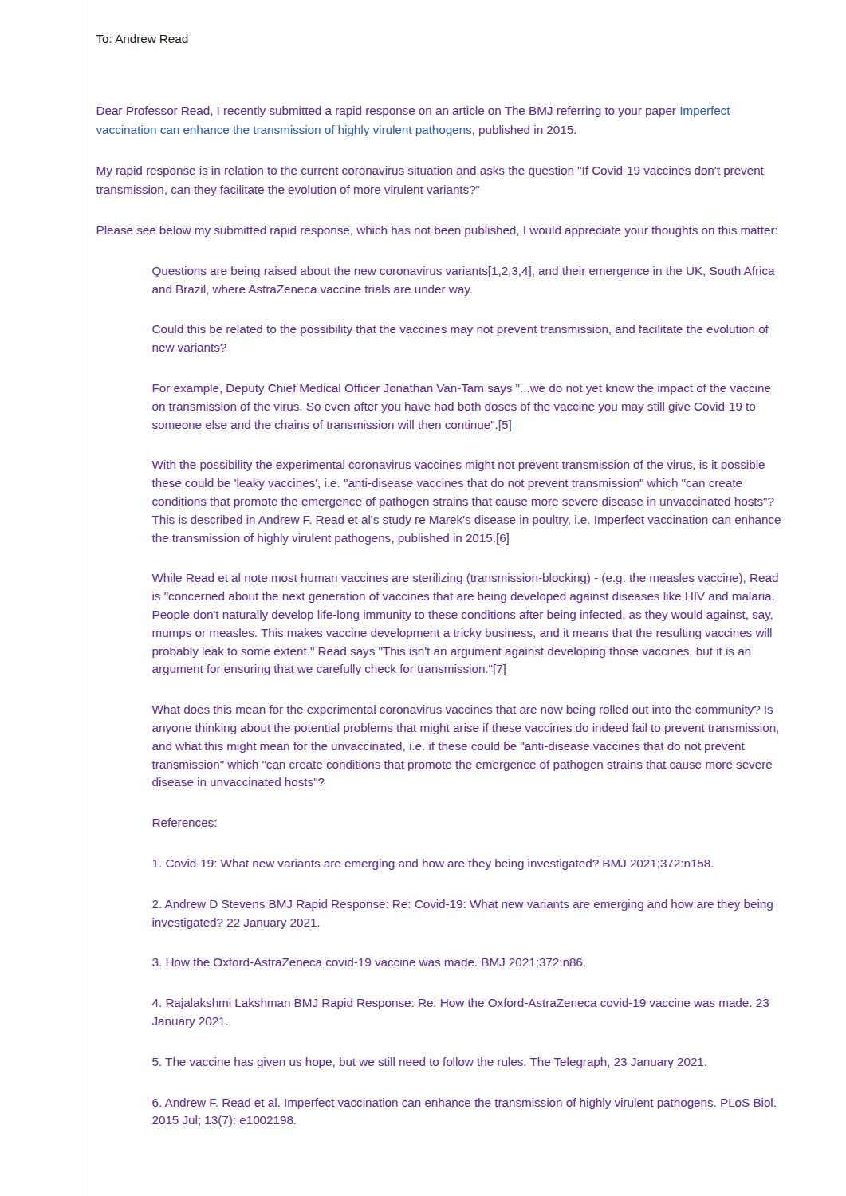To: Andrew Read
Dear Professor Read, I recently submitted a rapid response on an article on The BMJ referring to your paper Imperfect vaccination can enhance the transmission of highly virulent pathogens, published in 2015.
My rapid response is in relation to the current coronavirus situation and asks the question "If Covid-19 vaccines don't prevent transmission, can they facilitate the evolution of more virulent variants?"
Please see below my submitted rapid response, which has not been published, I would appreciate your thoughts on this matter:
Questions are being raised about the new coronavirus variants[1,2,3,4], and their emergence in the UK, South Africa and Brazil, where AstraZeneca vaccine trials are under way.
Could this be related to the possibility that the vaccines may not prevent transmission, and facilitate the evolution of new variants?
For example, Deputy Chief Medical Officer Jonathan Van-Tam says "...we do not yet know the impact of the vaccine on transmission of the virus. So even after you have had both doses of the vaccine you may still give Covid-19 to someone else and the chains of transmission will then continue".[5]
With the possibility the experimental coronavirus vaccines might not prevent transmission of the virus, is it possible these could be 'leaky vaccines', i.e. "anti-disease vaccines that do not prevent transmission" which "can create conditions that promote the emergence of pathogen strains that cause more severe disease in unvaccinated hosts"? This is described in Andrew F. Read et al's study re Marek's disease in poultry, i.e. Imperfect vaccination can enhance the transmission of highly virulent pathogens, published in 2015.[6]
While Read et al note most human vaccines are sterilizing (transmission-blocking) - (e.g. the measles vaccine), Read is "concerned about the next generation of vaccines that are being developed against diseases like HIV and malaria. People don't naturally develop life-long immunity to these conditions after being infected, as they would against, say, mumps or measles. This makes vaccine development a tricky business, and it means that the resulting vaccines will probably leak to some extent." Read says "This isn't an argument against developing those vaccines, but it is an argument for ensuring that we carefully check for transmission."[7]
What does this mean for the experimental coronavirus vaccines that are now being rolled out into the community? Is anyone thinking about the potential problems that might arise if these vaccines do indeed fail to prevent transmission, and what this might mean for the unvaccinated, i.e. if these could be "anti-disease vaccines that do not prevent transmission" which "can create conditions that promote the emergence of pathogen strains that cause more severe disease in unvaccinated hosts"?
References:
1. Covid-19: What new variants are emerging and how are they being investigated? BMJ 2021;372:n158.
2. Andrew D Stevens BMJ Rapid Response: Re: Covid-19: What new variants are emerging and how are they being investigated? 22 January 2021.
3. How the Oxford-AstraZeneca covid-19 vaccine was made. BMJ 2021;372:n86.
4. Rajalakshmi Lakshman BMJ Rapid Response: Re: How the Oxford-AstraZeneca covid-19 vaccine was made. 23 January 2021.
5. The vaccine has given us hope, but we still need to follow the rules. The Telegraph, 23 January 2021.
6. Andrew F. Read et al. Imperfect vaccination can enhance the transmission of highly virulent pathogens. PLoS Biol. 2015 Jul; 13(7): e1002198.